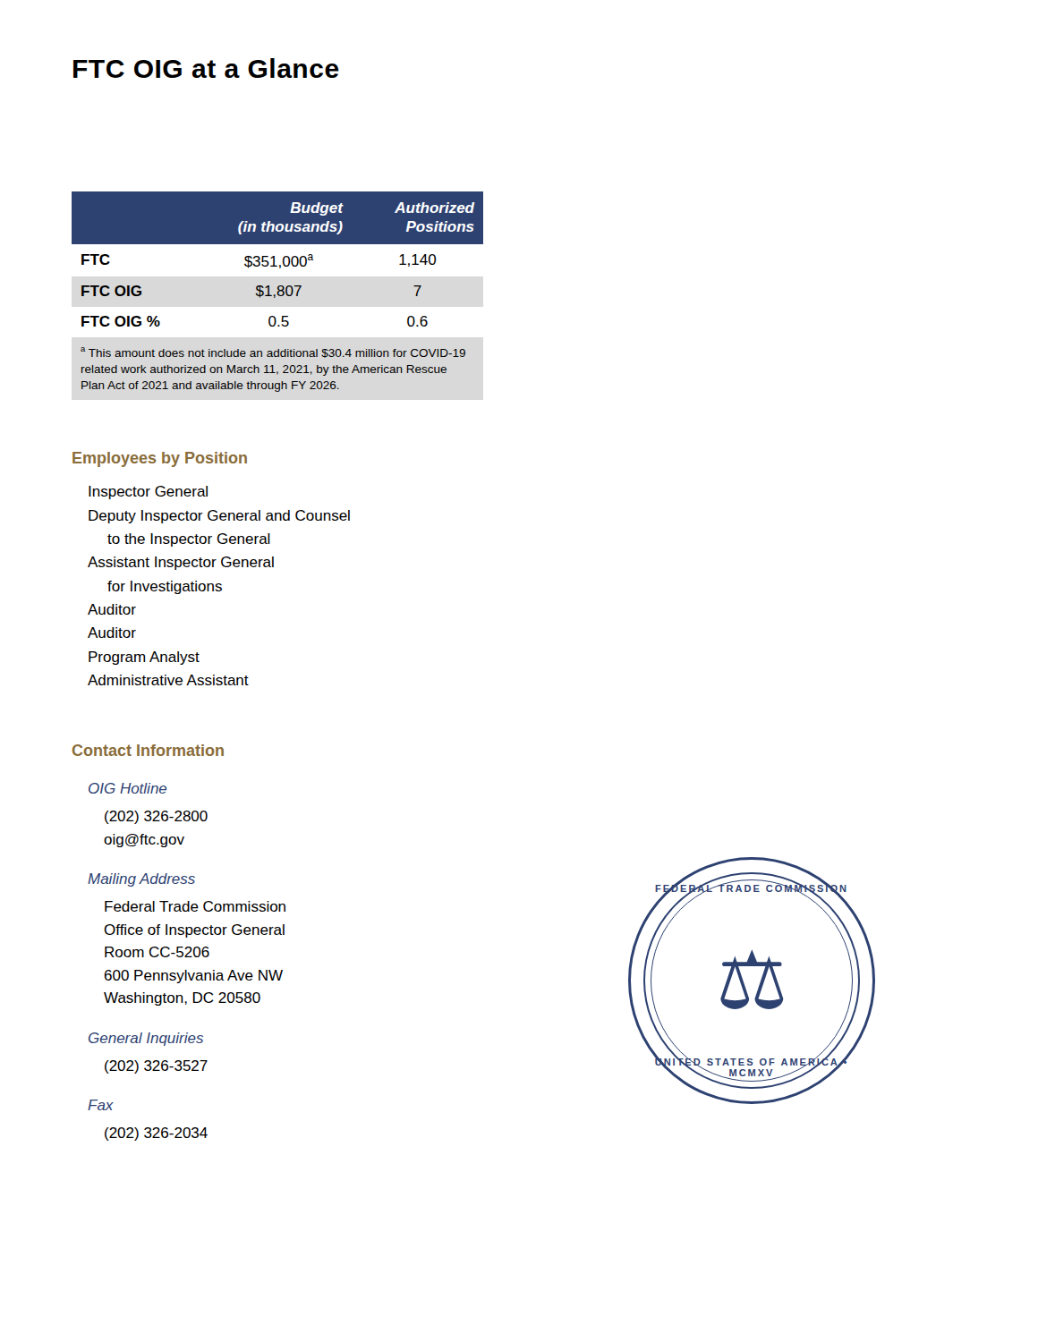FTC OIG at a Glance
| | Budget (in thousands) | Authorized Positions |
| --- | --- | --- |
| FTC | $351,000 a | 1,140 |
| FTC OIG | $1,807 | 7 |
| FTC OIG % | 0.5 | 0.6 |
| a This amount does not include an additional $30.4 million for COVID-19 related work authorized on March 11, 2021, by the American Rescue Plan Act of 2021 and available through FY 2026. |
Employees by Position
Inspector General
Deputy Inspector General and Counsel
to the Inspector General
Assistant Inspector General
for Investigations
Auditor
Auditor
Program Analyst
Administrative Assistant
Contact Information
OIG Hotline
(202) 326-2800
oig@ftc.gov
Mailing Address
Federal Trade Commission
Office of Inspector General
Room CC-5206
600 Pennsylvania Ave NW
Washington, DC 20580
General Inquiries
(202) 326-3527
Fax
(202) 326-2034
FEDERAL TRADE COMMISSION
⚖
UNITED STATES OF AMERICA • MCMXV